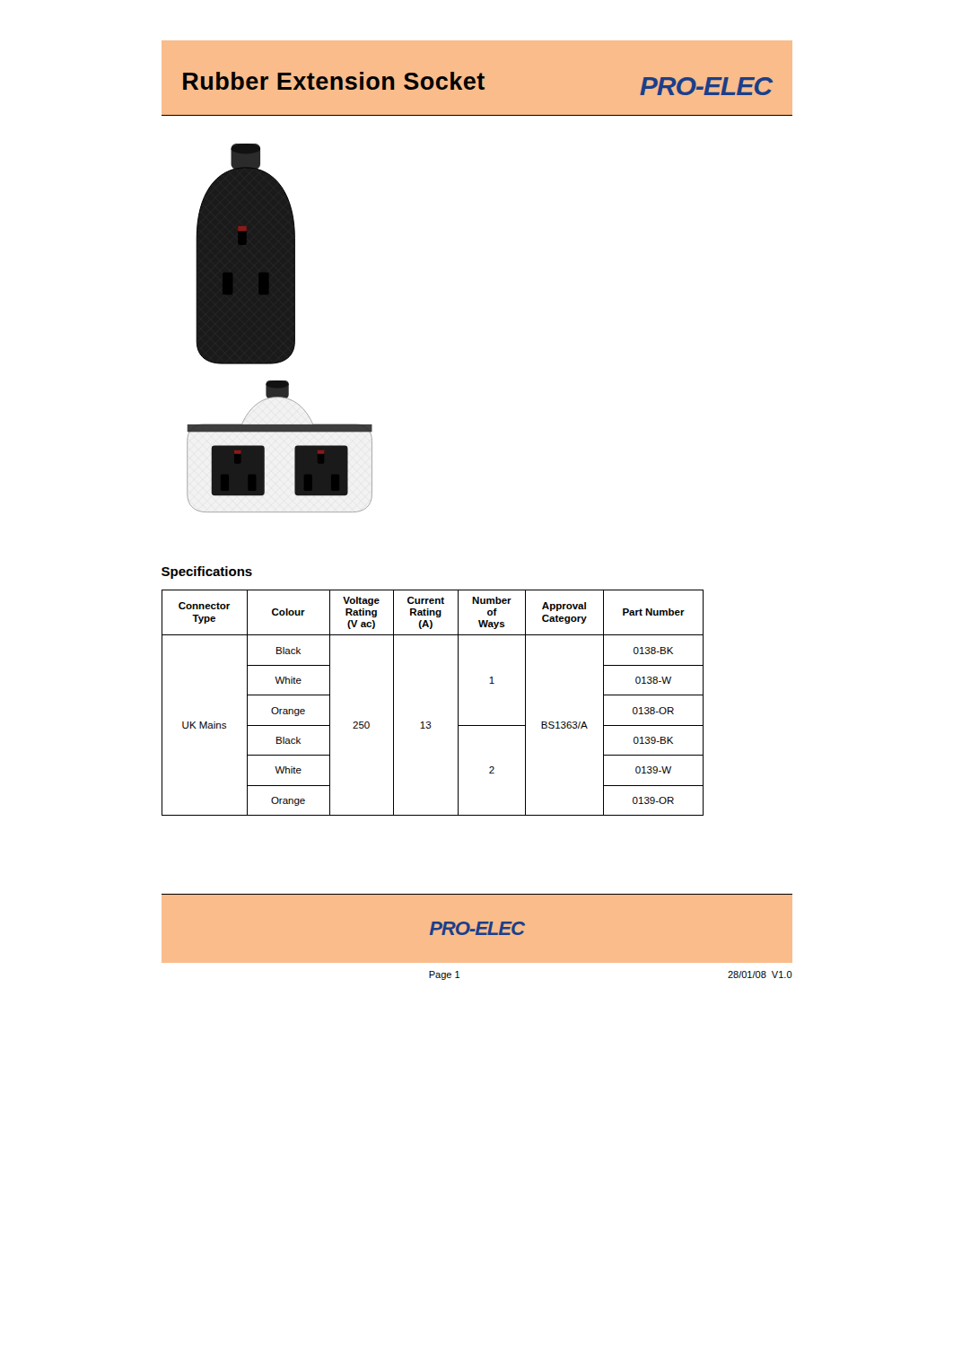Rubber Extension Socket
PRO-ELEC
Specifications
| Connector Type | Colour | Voltage Rating (V ac) | Current Rating (A) | Number of Ways | Approval Category | Part Number |
| --- | --- | --- | --- | --- | --- | --- |
| UK Mains | Black | 250 | 13 | 1 | BS1363/A | 0138-BK |
| White | 0138-W |
| Orange | 0138-OR |
| Black | 2 | 0139-BK |
| White | 0139-W |
| Orange | 0139-OR |
PRO-ELEC
Page 1 28/01/08 V1.0